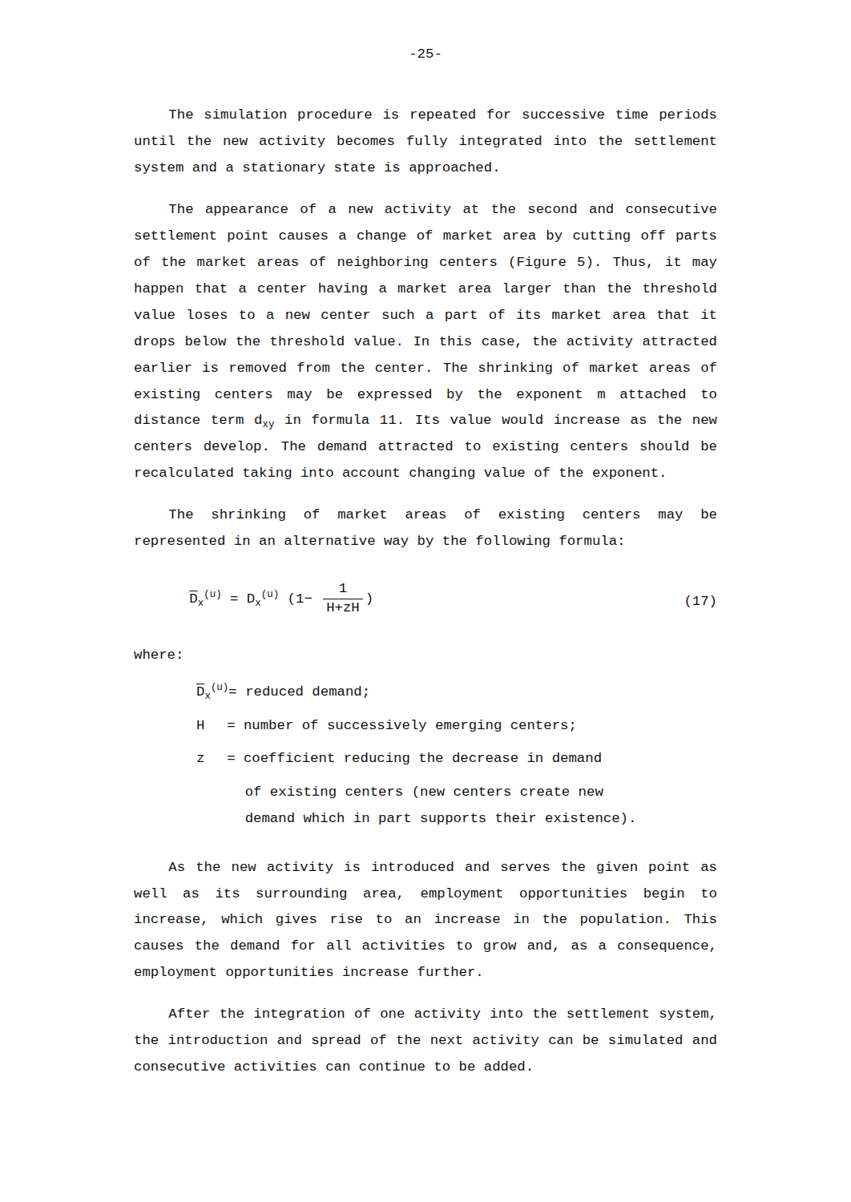-25-
The simulation procedure is repeated for successive time periods until the new activity becomes fully integrated into the settlement system and a stationary state is approached.
The appearance of a new activity at the second and consecutive settlement point causes a change of market area by cutting off parts of the market areas of neighboring centers (Figure 5). Thus, it may happen that a center having a market area larger than the threshold value loses to a new center such a part of its market area that it drops below the threshold value. In this case, the activity attracted earlier is removed from the center. The shrinking of market areas of existing centers may be expressed by the exponent m attached to distance term dxy in formula 11. Its value would increase as the new centers develop. The demand attracted to existing centers should be recalculated taking into account changing value of the exponent.
The shrinking of market areas of existing centers may be represented in an alternative way by the following formula:
Dx(u) = Dx(u) (1− 1 H+zH) (17)
where:
Dx(u) = reduced demand;
H = number of successively emerging centers;
z = coefficient reducing the decrease in demand
of existing centers (new centers create new
demand which in part supports their existence).
As the new activity is introduced and serves the given point as well as its surrounding area, employment opportunities begin to increase, which gives rise to an increase in the population. This causes the demand for all activities to grow and, as a consequence, employment opportunities increase further.
After the integration of one activity into the settlement system, the introduction and spread of the next activity can be simulated and consecutive activities can continue to be added.